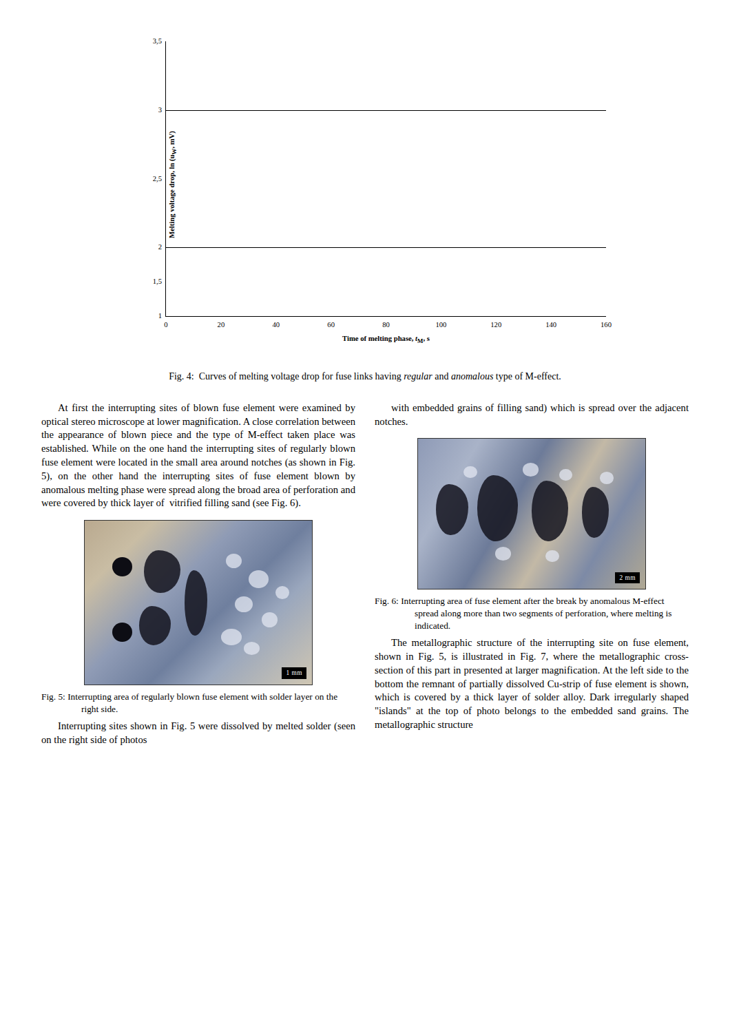Melting voltage drop, ln (uW, mV)
3,5
3
2,5
2
1,5
1
0
20
40
60
80
100
120
140
160
Time of melting phase, tM, s
Fig. 4: Curves of melting voltage drop for fuse links having regular and anomalous type of M-effect.
At first the interrupting sites of blown fuse element were examined by optical stereo microscope at lower magnification. A close correlation between the appearance of blown piece and the type of M-effect taken place was established. While on the one hand the interrupting sites of regularly blown fuse element were located in the small area around notches (as shown in Fig. 5), on the other hand the interrupting sites of fuse element blown by anomalous melting phase were spread along the broad area of perforation and were covered by thick layer of vitrified filling sand (see Fig. 6).
1 mm
Fig. 5: Interrupting area of regularly blown fuse element with solder layer on the right side.
Interrupting sites shown in Fig. 5 were dissolved by melted solder (seen on the right side of photos
with embedded grains of filling sand) which is spread over the adjacent notches.
2 mm
Fig. 6: Interrupting area of fuse element after the break by anomalous M-effect spread along more than two segments of perforation, where melting is indicated.
The metallographic structure of the interrupting site on fuse element, shown in Fig. 5, is illustrated in Fig. 7, where the metallographic cross-section of this part in presented at larger magnification. At the left side to the bottom the remnant of partially dissolved Cu-strip of fuse element is shown, which is covered by a thick layer of solder alloy. Dark irregularly shaped "islands" at the top of photo belongs to the embedded sand grains. The metallographic structure